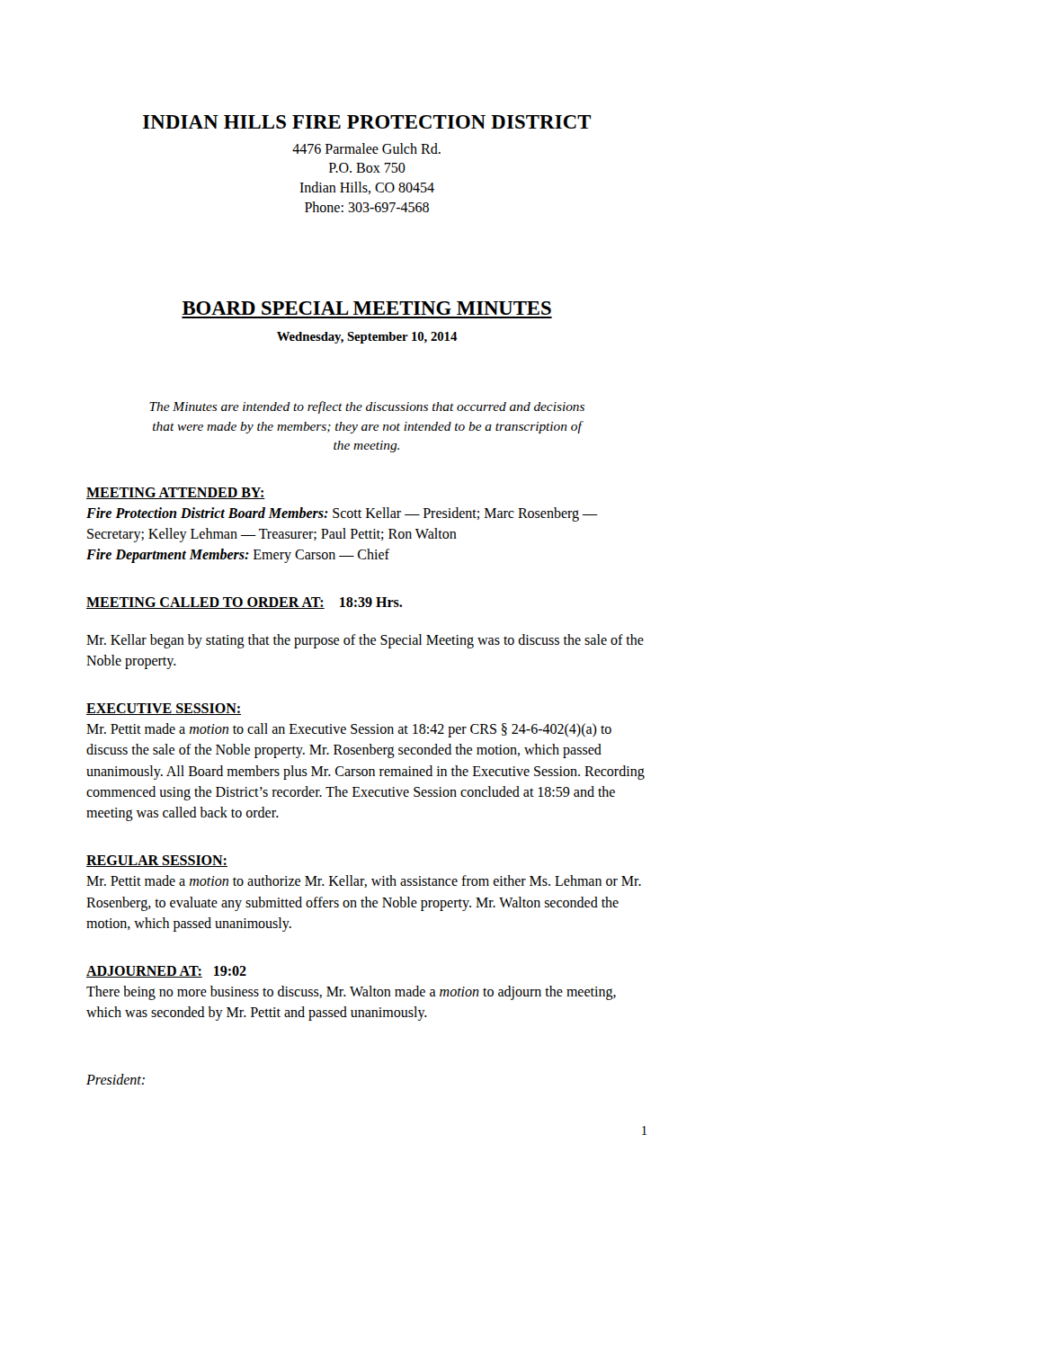INDIAN HILLS FIRE PROTECTION DISTRICT
4476 Parmalee Gulch Rd.
P.O. Box 750
Indian Hills, CO 80454
Phone: 303-697-4568
BOARD SPECIAL MEETING MINUTES
Wednesday, September 10, 2014
The Minutes are intended to reflect the discussions that occurred and decisions that were made by the members; they are not intended to be a transcription of the meeting.
MEETING ATTENDED BY:
Fire Protection District Board Members: Scott Kellar — President; Marc Rosenberg — Secretary; Kelley Lehman — Treasurer; Paul Pettit; Ron Walton
Fire Department Members: Emery Carson — Chief
MEETING CALLED TO ORDER AT: 18:39 Hrs.
Mr. Kellar began by stating that the purpose of the Special Meeting was to discuss the sale of the Noble property.
EXECUTIVE SESSION:
Mr. Pettit made a motion to call an Executive Session at 18:42 per CRS § 24-6-402(4)(a) to discuss the sale of the Noble property. Mr. Rosenberg seconded the motion, which passed unanimously. All Board members plus Mr. Carson remained in the Executive Session. Recording commenced using the District’s recorder. The Executive Session concluded at 18:59 and the meeting was called back to order.
REGULAR SESSION:
Mr. Pettit made a motion to authorize Mr. Kellar, with assistance from either Ms. Lehman or Mr. Rosenberg, to evaluate any submitted offers on the Noble property. Mr. Walton seconded the motion, which passed unanimously.
ADJOURNED AT: 19:02
There being no more business to discuss, Mr. Walton made a motion to adjourn the meeting, which was seconded by Mr. Pettit and passed unanimously.
President:
1